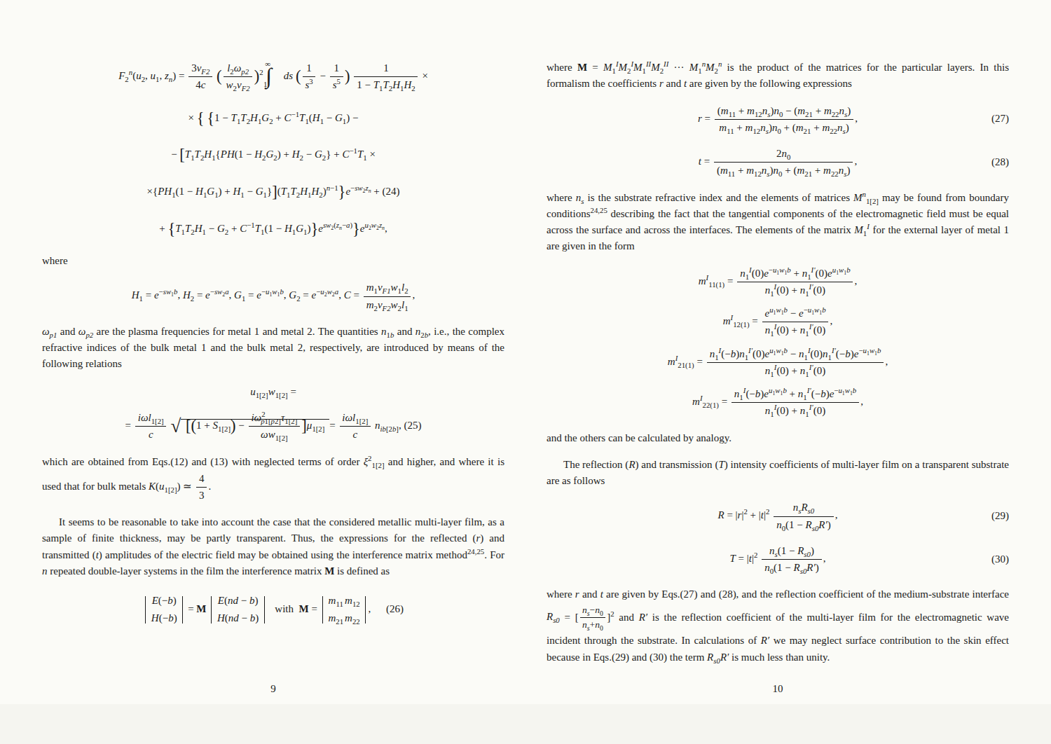F2n(u2, u1, zn) = 3vF24c (l2ωp2 w2vF2)2 ∫1∞ ds (1 s3 − 1 s5) 11 − T1T2H1H2 ×
× { {1 − T1T2H1G2 + C−1T1(H1 − G1) −
− [T1T2H1{PH(1 − H2G2) + H2 − G2} + C−1T1 ×
×{PH1(1 − H1G1) + H1 − G1}](T1T2H1H2)n−1}e−sw2zn + (24)
+ {T1T2H1 − G2 + C−1T1(1 − H1G1)}esw2(zn−a)}eu2w2zn,
where
H1 = e−sw1b, H2 = e−sw2a, G1 = e−u1w1b, G2 = e−u2w2a, C = m1vF1w1l2 m2vF2w2l1,
ωp1 and ωp2 are the plasma frequencies for metal 1 and metal 2. The quantities n1b and n2b, i.e., the complex refractive indices of the bulk metal 1 and the bulk metal 2, respectively, are introduced by means of the following relations
u1[2]w1[2] =
= iωl1[2] c √ [(1 + S1[2]) − iω2p1[p2]τ1[2] ωw1[2]] μ1[2] = iωl1[2] c nib[2b], (25)
which are obtained from Eqs.(12) and (13) with neglected terms of order ξ21[2] and higher, and where it is used that for bulk metals K(u1[2]) ≃ 43.
It seems to be reasonable to take into account the case that the considered metallic multi-layer film, as a sample of finite thickness, may be partly transparent. Thus, the expressions for the reflected (r) and transmitted (t) amplitudes of the electric field may be obtained using the interference matrix method24,25. For n repeated double-layer systems in the film the interference matrix M is defined as
| E (− b ) |
| H (− b ) |
= M
| E ( nd − b ) |
| H ( nd − b ) |
with M =
| m 11 | m 12 |
| m 21 | m 22 |
, (26)
9
where M = M1IM2IM1IIM2II ··· M1nM2n is the product of the matrices for the particular layers. In this formalism the coefficients r and t are given by the following expressions
r = (m11 + m12ns)n0 − (m21 + m22ns) m11 + m12ns)n0 + (m21 + m22ns), (27)
t = 2n0(m11 + m12ns)n0 + (m21 + m22ns), (28)
where ns is the substrate refractive index and the elements of matrices Mn1[2] may be found from boundary conditions24,25 describing the fact that the tangential components of the electromagnetic field must be equal across the surface and across the interfaces. The elements of the matrix M1I for the external layer of metal 1 are given in the form
mI11(1) = n1I(0)e−u1w1b + n1I′(0)eu1w1b n1I(0) + n1I′(0),
mI12(1) = eu1w1b − e−u1w1b n1I(0) + n1I′(0),
mI21(1) = n1I(−b)n1I′(0)eu1w1b − n1I(0)n1I′(−b)e−u1w1b n1I(0) + n1I′(0),
mI22(1) = n1I(−b)eu1w1b + n1I′(−b)e−u1w1b n1I(0) + n1I′(0),
and the others can be calculated by analogy.
The reflection (R) and transmission (T) intensity coefficients of multi-layer film on a transparent substrate are as follows
R = |r|2 + |t|2 nsRs0 n0(1 − Rs0R′), (29)
T = |t|2 ns(1 − Rs0) n0(1 − Rs0R′), (30)
where r and t are given by Eqs.(27) and (28), and the reflection coefficient of the medium-substrate interface Rs0 = [ns−n0 ns+n0]2 and R′ is the reflection coefficient of the multi-layer film for the electromagnetic wave incident through the substrate. In calculations of R′ we may neglect surface contribution to the skin effect because in Eqs.(29) and (30) the term Rs0R′ is much less than unity.
10